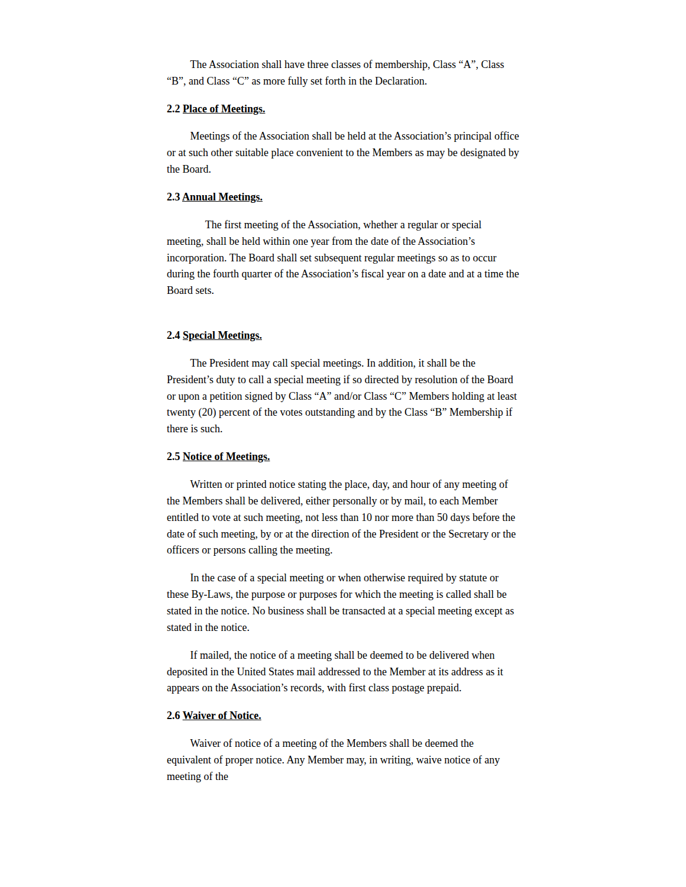The Association shall have three classes of membership, Class “A”, Class “B”, and Class “C” as more fully set forth in the Declaration.
2.2 Place of Meetings.
Meetings of the Association shall be held at the Association’s principal office or at such other suitable place convenient to the Members as may be designated by the Board.
2.3 Annual Meetings.
The first meeting of the Association, whether a regular or special meeting, shall be held within one year from the date of the Association’s incorporation. The Board shall set subsequent regular meetings so as to occur during the fourth quarter of the Association’s fiscal year on a date and at a time the Board sets.
2.4 Special Meetings.
The President may call special meetings. In addition, it shall be the President’s duty to call a special meeting if so directed by resolution of the Board or upon a petition signed by Class “A” and/or Class “C” Members holding at least twenty (20) percent of the votes outstanding and by the Class “B” Membership if there is such.
2.5 Notice of Meetings.
Written or printed notice stating the place, day, and hour of any meeting of the Members shall be delivered, either personally or by mail, to each Member entitled to vote at such meeting, not less than 10 nor more than 50 days before the date of such meeting, by or at the direction of the President or the Secretary or the officers or persons calling the meeting.
In the case of a special meeting or when otherwise required by statute or these By-Laws, the purpose or purposes for which the meeting is called shall be stated in the notice. No business shall be transacted at a special meeting except as stated in the notice.
If mailed, the notice of a meeting shall be deemed to be delivered when deposited in the United States mail addressed to the Member at its address as it appears on the Association’s records, with first class postage prepaid.
2.6 Waiver of Notice.
Waiver of notice of a meeting of the Members shall be deemed the equivalent of proper notice. Any Member may, in writing, waive notice of any meeting of the